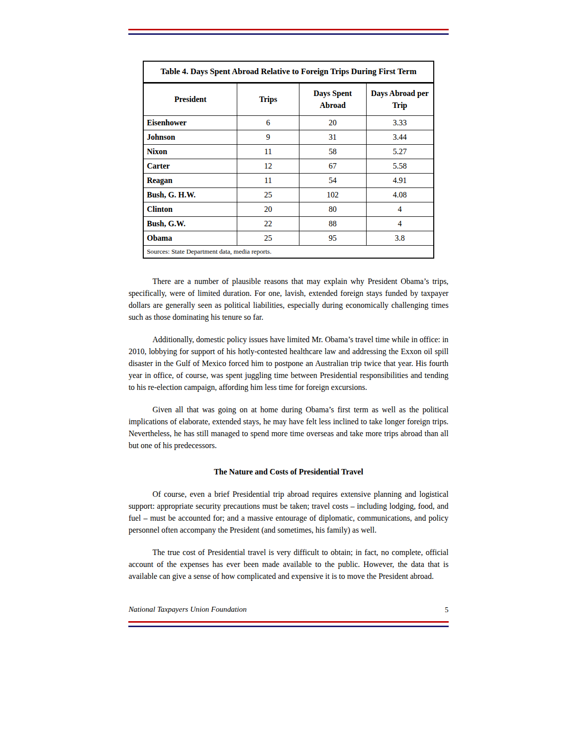Table 4. Days Spent Abroad Relative to Foreign Trips During First Term
| President | Trips | Days Spent Abroad | Days Abroad per Trip |
| --- | --- | --- | --- |
| Eisenhower | 6 | 20 | 3.33 |
| Johnson | 9 | 31 | 3.44 |
| Nixon | 11 | 58 | 5.27 |
| Carter | 12 | 67 | 5.58 |
| Reagan | 11 | 54 | 4.91 |
| Bush, G. H.W. | 25 | 102 | 4.08 |
| Clinton | 20 | 80 | 4 |
| Bush, G.W. | 22 | 88 | 4 |
| Obama | 25 | 95 | 3.8 |
| Sources: State Department data, media reports. |
There are a number of plausible reasons that may explain why President Obama’s trips, specifically, were of limited duration. For one, lavish, extended foreign stays funded by taxpayer dollars are generally seen as political liabilities, especially during economically challenging times such as those dominating his tenure so far.
Additionally, domestic policy issues have limited Mr. Obama’s travel time while in office: in 2010, lobbying for support of his hotly-contested healthcare law and addressing the Exxon oil spill disaster in the Gulf of Mexico forced him to postpone an Australian trip twice that year. His fourth year in office, of course, was spent juggling time between Presidential responsibilities and tending to his re-election campaign, affording him less time for foreign excursions.
Given all that was going on at home during Obama’s first term as well as the political implications of elaborate, extended stays, he may have felt less inclined to take longer foreign trips. Nevertheless, he has still managed to spend more time overseas and take more trips abroad than all but one of his predecessors.
The Nature and Costs of Presidential Travel
Of course, even a brief Presidential trip abroad requires extensive planning and logistical support: appropriate security precautions must be taken; travel costs – including lodging, food, and fuel – must be accounted for; and a massive entourage of diplomatic, communications, and policy personnel often accompany the President (and sometimes, his family) as well.
The true cost of Presidential travel is very difficult to obtain; in fact, no complete, official account of the expenses has ever been made available to the public. However, the data that is available can give a sense of how complicated and expensive it is to move the President abroad.
National Taxpayers Union Foundation
5